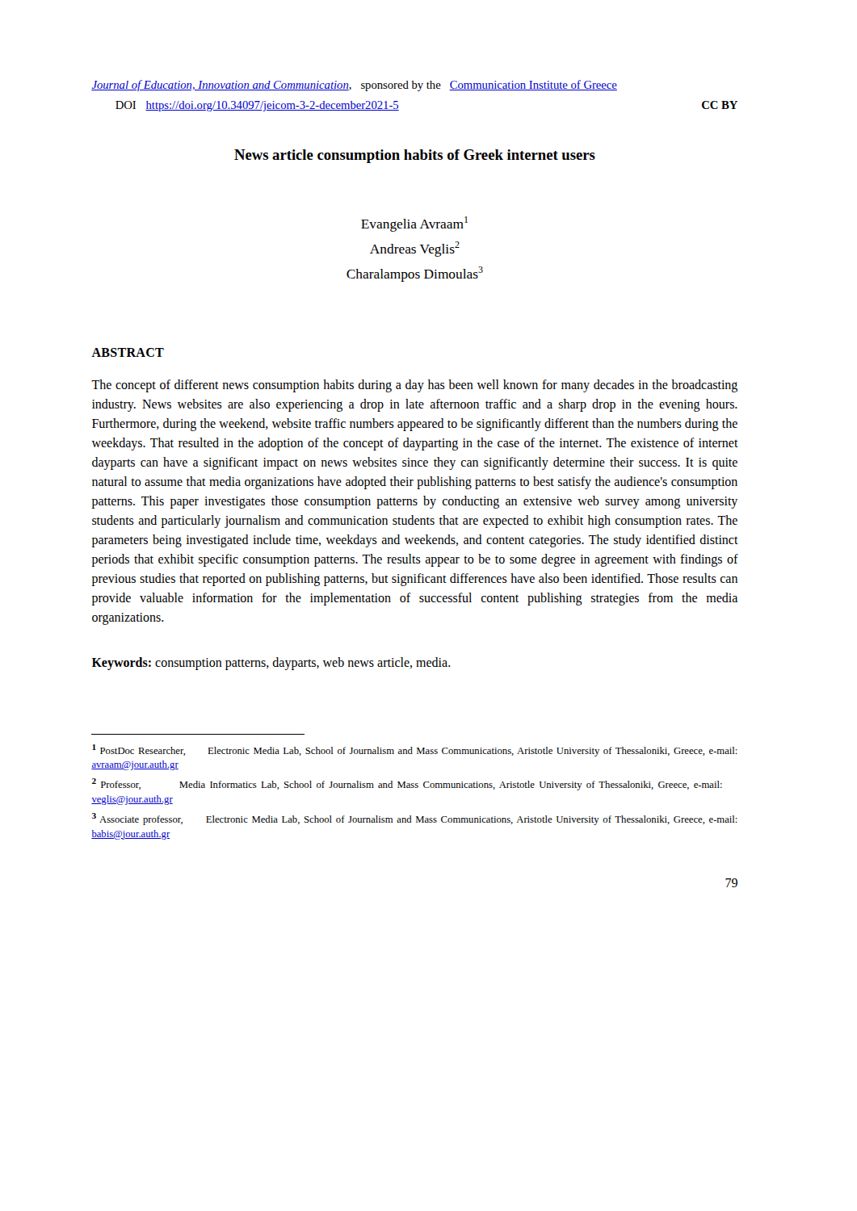Journal of Education, Innovation and Communication, sponsored by the Communication Institute of Greece
DOI https://doi.org/10.34097/jeicom-3-2-december2021-5 CC BY
News article consumption habits of Greek internet users
Evangelia Avraam1
Andreas Veglis2
Charalampos Dimoulas3
ABSTRACT
The concept of different news consumption habits during a day has been well known for many decades in the broadcasting industry. News websites are also experiencing a drop in late afternoon traffic and a sharp drop in the evening hours. Furthermore, during the weekend, website traffic numbers appeared to be significantly different than the numbers during the weekdays. That resulted in the adoption of the concept of dayparting in the case of the internet. The existence of internet dayparts can have a significant impact on news websites since they can significantly determine their success. It is quite natural to assume that media organizations have adopted their publishing patterns to best satisfy the audience's consumption patterns. This paper investigates those consumption patterns by conducting an extensive web survey among university students and particularly journalism and communication students that are expected to exhibit high consumption rates. The parameters being investigated include time, weekdays and weekends, and content categories. The study identified distinct periods that exhibit specific consumption patterns. The results appear to be to some degree in agreement with findings of previous studies that reported on publishing patterns, but significant differences have also been identified. Those results can provide valuable information for the implementation of successful content publishing strategies from the media organizations.
Keywords: consumption patterns, dayparts, web news article, media.
1 PostDoc Researcher, Electronic Media Lab, School of Journalism and Mass Communications, Aristotle University of Thessaloniki, Greece, e-mail: avraam@jour.auth.gr
2 Professor, Media Informatics Lab, School of Journalism and Mass Communications, Aristotle University of Thessaloniki, Greece, e-mail: veglis@jour.auth.gr
3 Associate professor, Electronic Media Lab, School of Journalism and Mass Communications, Aristotle University of Thessaloniki, Greece, e-mail: babis@jour.auth.gr
79